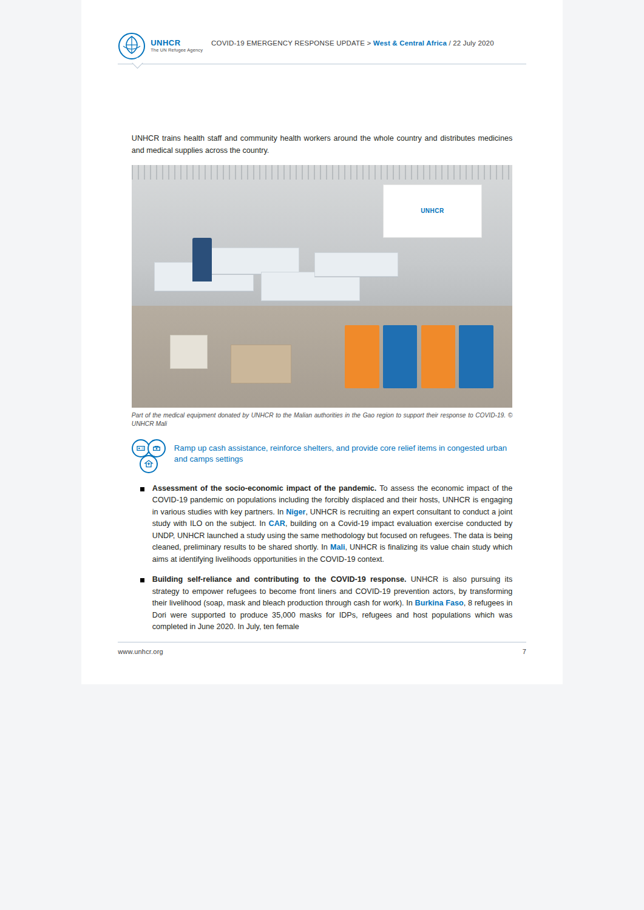UNHCR The UN Refugee Agency
COVID-19 EMERGENCY RESPONSE UPDATE > West & Central Africa / 22 July 2020
UNHCR trains health staff and community health workers around the whole country and distributes medicines and medical supplies across the country.
UNHCR
Part of the medical equipment donated by UNHCR to the Malian authorities in the Gao region to support their response to COVID-19. © UNHCR Mali
Ramp up cash assistance, reinforce shelters, and provide core relief items in congested urban and camps settings
Assessment of the socio-economic impact of the pandemic. To assess the economic impact of the COVID-19 pandemic on populations including the forcibly displaced and their hosts, UNHCR is engaging in various studies with key partners. In Niger, UNHCR is recruiting an expert consultant to conduct a joint study with ILO on the subject. In CAR, building on a Covid-19 impact evaluation exercise conducted by UNDP, UNHCR launched a study using the same methodology but focused on refugees. The data is being cleaned, preliminary results to be shared shortly. In Mali, UNHCR is finalizing its value chain study which aims at identifying livelihoods opportunities in the COVID-19 context.
Building self-reliance and contributing to the COVID-19 response. UNHCR is also pursuing its strategy to empower refugees to become front liners and COVID-19 prevention actors, by transforming their livelihood (soap, mask and bleach production through cash for work). In Burkina Faso, 8 refugees in Dori were supported to produce 35,000 masks for IDPs, refugees and host populations which was completed in June 2020. In July, ten female
www.unhcr.org 7